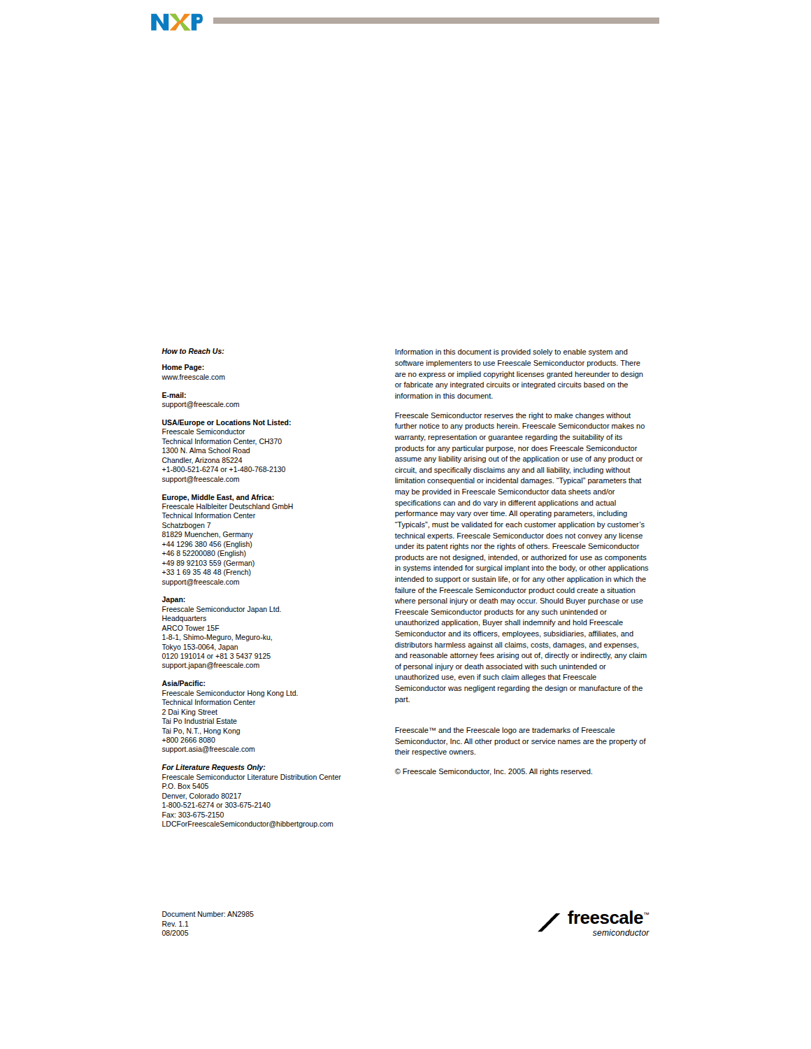How to Reach Us:
Home Page:
www.freescale.com
E-mail:
support@freescale.com
USA/Europe or Locations Not Listed:
Freescale Semiconductor
Technical Information Center, CH370
1300 N. Alma School Road
Chandler, Arizona 85224
+1-800-521-6274 or +1-480-768-2130
support@freescale.com
Europe, Middle East, and Africa:
Freescale Halbleiter Deutschland GmbH
Technical Information Center
Schatzbogen 7
81829 Muenchen, Germany
+44 1296 380 456 (English)
+46 8 52200080 (English)
+49 89 92103 559 (German)
+33 1 69 35 48 48 (French)
support@freescale.com
Japan:
Freescale Semiconductor Japan Ltd.
Headquarters
ARCO Tower 15F
1-8-1, Shimo-Meguro, Meguro-ku,
Tokyo 153-0064, Japan
0120 191014 or +81 3 5437 9125
support.japan@freescale.com
Asia/Pacific:
Freescale Semiconductor Hong Kong Ltd.
Technical Information Center
2 Dai King Street
Tai Po Industrial Estate
Tai Po, N.T., Hong Kong
+800 2666 8080
support.asia@freescale.com
For Literature Requests Only:
Freescale Semiconductor Literature Distribution Center
P.O. Box 5405
Denver, Colorado 80217
1-800-521-6274 or 303-675-2140
Fax: 303-675-2150
LDCForFreescaleSemiconductor@hibbertgroup.com
Information in this document is provided solely to enable system and software implementers to use Freescale Semiconductor products. There are no express or implied copyright licenses granted hereunder to design or fabricate any integrated circuits or integrated circuits based on the information in this document.
Freescale Semiconductor reserves the right to make changes without further notice to any products herein. Freescale Semiconductor makes no warranty, representation or guarantee regarding the suitability of its products for any particular purpose, nor does Freescale Semiconductor assume any liability arising out of the application or use of any product or circuit, and specifically disclaims any and all liability, including without limitation consequential or incidental damages. “Typical” parameters that may be provided in Freescale Semiconductor data sheets and/or specifications can and do vary in different applications and actual performance may vary over time. All operating parameters, including “Typicals”, must be validated for each customer application by customer’s technical experts. Freescale Semiconductor does not convey any license under its patent rights nor the rights of others. Freescale Semiconductor products are not designed, intended, or authorized for use as components in systems intended for surgical implant into the body, or other applications intended to support or sustain life, or for any other application in which the failure of the Freescale Semiconductor product could create a situation where personal injury or death may occur. Should Buyer purchase or use Freescale Semiconductor products for any such unintended or unauthorized application, Buyer shall indemnify and hold Freescale Semiconductor and its officers, employees, subsidiaries, affiliates, and distributors harmless against all claims, costs, damages, and expenses, and reasonable attorney fees arising out of, directly or indirectly, any claim of personal injury or death associated with such unintended or unauthorized use, even if such claim alleges that Freescale Semiconductor was negligent regarding the design or manufacture of the part.
Freescale™ and the Freescale logo are trademarks of Freescale Semiconductor, Inc. All other product or service names are the property of their respective owners.
© Freescale Semiconductor, Inc. 2005. All rights reserved.
Document Number: AN2985
Rev. 1.1
08/2005
freescale™
semiconductor